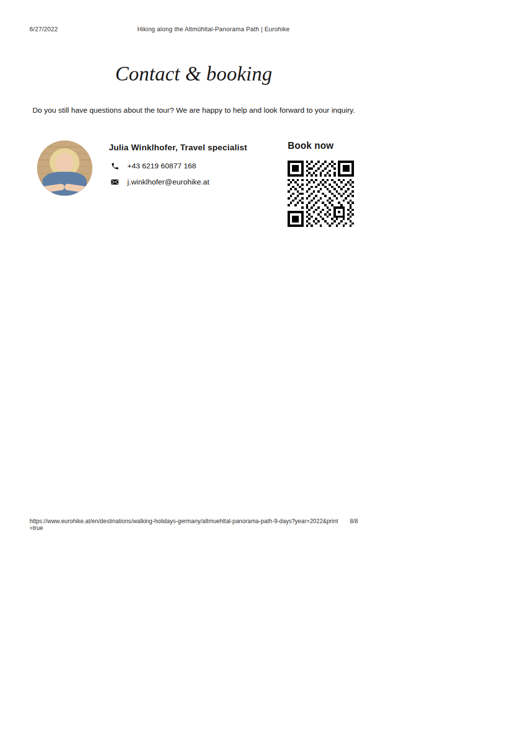6/27/2022 Hiking along the Altmühltal-Panorama Path | Eurohike
Contact & booking
Do you still have questions about the tour? We are happy to help and look forward to your inquiry.
Julia Winklhofer, Travel specialist
+43 6219 60877 168
j.winklhofer@eurohike.at
Book now
https://www.eurohike.at/en/destinations/walking-holidays-germany/altmuehltal-panorama-path-9-days?year=2022&print=true 8/8